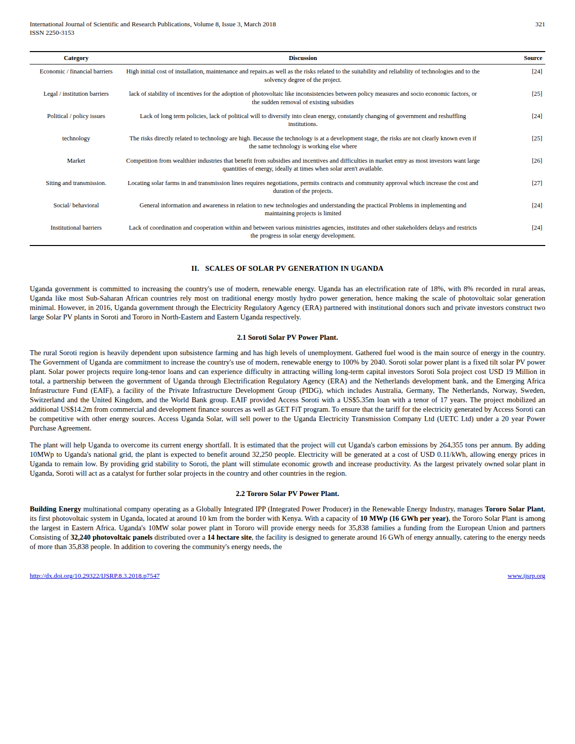International Journal of Scientific and Research Publications, Volume 8, Issue 3, March 2018
ISSN 2250-3153
321
| Category | Discussion | Source |
| --- | --- | --- |
| Economic / financial barriers | High initial cost of installation, maintenance and repairs.as well as the risks related to the suitability and reliability of technologies and to the solvency degree of the project. | [24] |
| Legal / institution barriers | lack of stability of incentives for the adoption of photovoltaic like inconsistencies between policy measures and socio economic factors, or the sudden removal of existing subsidies | [25] |
| Political / policy issues | Lack of long term policies, lack of political will to diversify into clean energy, constantly changing of government and reshuffling institutions. | [24] |
| technology | The risks directly related to technology are high. Because the technology is at a development stage, the risks are not clearly known even if the same technology is working else where | [25] |
| Market | Competition from wealthier industries that benefit from subsidies and incentives and difficulties in market entry as most investors want large quantities of energy, ideally at times when solar aren't available. | [26] |
| Siting and transmission. | Locating solar farms in and transmission lines requires negotiations, permits contracts and community approval which increase the cost and duration of the projects. | [27] |
| Social/ behavioral | General information and awareness in relation to new technologies and understanding the practical Problems in implementing and maintaining projects is limited | [24] |
| Institutional barriers | Lack of coordination and cooperation within and between various ministries agencies, institutes and other stakeholders delays and restricts the progress in solar energy development. | [24] |
II. SCALES OF SOLAR PV GENERATION IN UGANDA
Uganda government is committed to increasing the country's use of modern, renewable energy. Uganda has an electrification rate of 18%, with 8% recorded in rural areas, Uganda like most Sub-Saharan African countries rely most on traditional energy mostly hydro power generation, hence making the scale of photovoltaic solar generation minimal. However, in 2016, Uganda government through the Electricity Regulatory Agency (ERA) partnered with institutional donors such and private investors construct two large Solar PV plants in Soroti and Tororo in North-Eastern and Eastern Uganda respectively.
2.1 Soroti Solar PV Power Plant.
The rural Soroti region is heavily dependent upon subsistence farming and has high levels of unemployment. Gathered fuel wood is the main source of energy in the country. The Government of Uganda are commitment to increase the country's use of modern, renewable energy to 100% by 2040. Soroti solar power plant is a fixed tilt solar PV power plant. Solar power projects require long-tenor loans and can experience difficulty in attracting willing long-term capital investors Soroti Sola project cost USD 19 Million in total, a partnership between the government of Uganda through Electrification Regulatory Agency (ERA) and the Netherlands development bank, and the Emerging Africa Infrastructure Fund (EAIF), a facility of the Private Infrastructure Development Group (PIDG), which includes Australia, Germany, The Netherlands, Norway, Sweden, Switzerland and the United Kingdom, and the World Bank group. EAIF provided Access Soroti with a US$5.35m loan with a tenor of 17 years. The project mobilized an additional US$14.2m from commercial and development finance sources as well as GET FiT program. To ensure that the tariff for the electricity generated by Access Soroti can be competitive with other energy sources. Access Uganda Solar, will sell power to the Uganda Electricity Transmission Company Ltd (UETC Ltd) under a 20 year Power Purchase Agreement.
The plant will help Uganda to overcome its current energy shortfall. It is estimated that the project will cut Uganda's carbon emissions by 264,355 tons per annum. By adding 10MWp to Uganda's national grid, the plant is expected to benefit around 32,250 people. Electricity will be generated at a cost of USD 0.11/kWh, allowing energy prices in Uganda to remain low. By providing grid stability to Soroti, the plant will stimulate economic growth and increase productivity. As the largest privately owned solar plant in Uganda, Soroti will act as a catalyst for further solar projects in the country and other countries in the region.
2.2 Tororo Solar PV Power Plant.
Building Energy multinational company operating as a Globally Integrated IPP (Integrated Power Producer) in the Renewable Energy Industry, manages Tororo Solar Plant, its first photovoltaic system in Uganda, located at around 10 km from the border with Kenya. With a capacity of 10 MWp (16 GWh per year), the Tororo Solar Plant is among the largest in Eastern Africa. Uganda's 10MW solar power plant in Tororo will provide energy needs for 35,838 families a funding from the European Union and partners Consisting of 32,240 photovoltaic panels distributed over a 14 hectare site, the facility is designed to generate around 16 GWh of energy annually, catering to the energy needs of more than 35,838 people. In addition to covering the community's energy needs, the
http://dx.doi.org/10.29322/IJSRP.8.3.2018.p7547
www.ijsrp.org